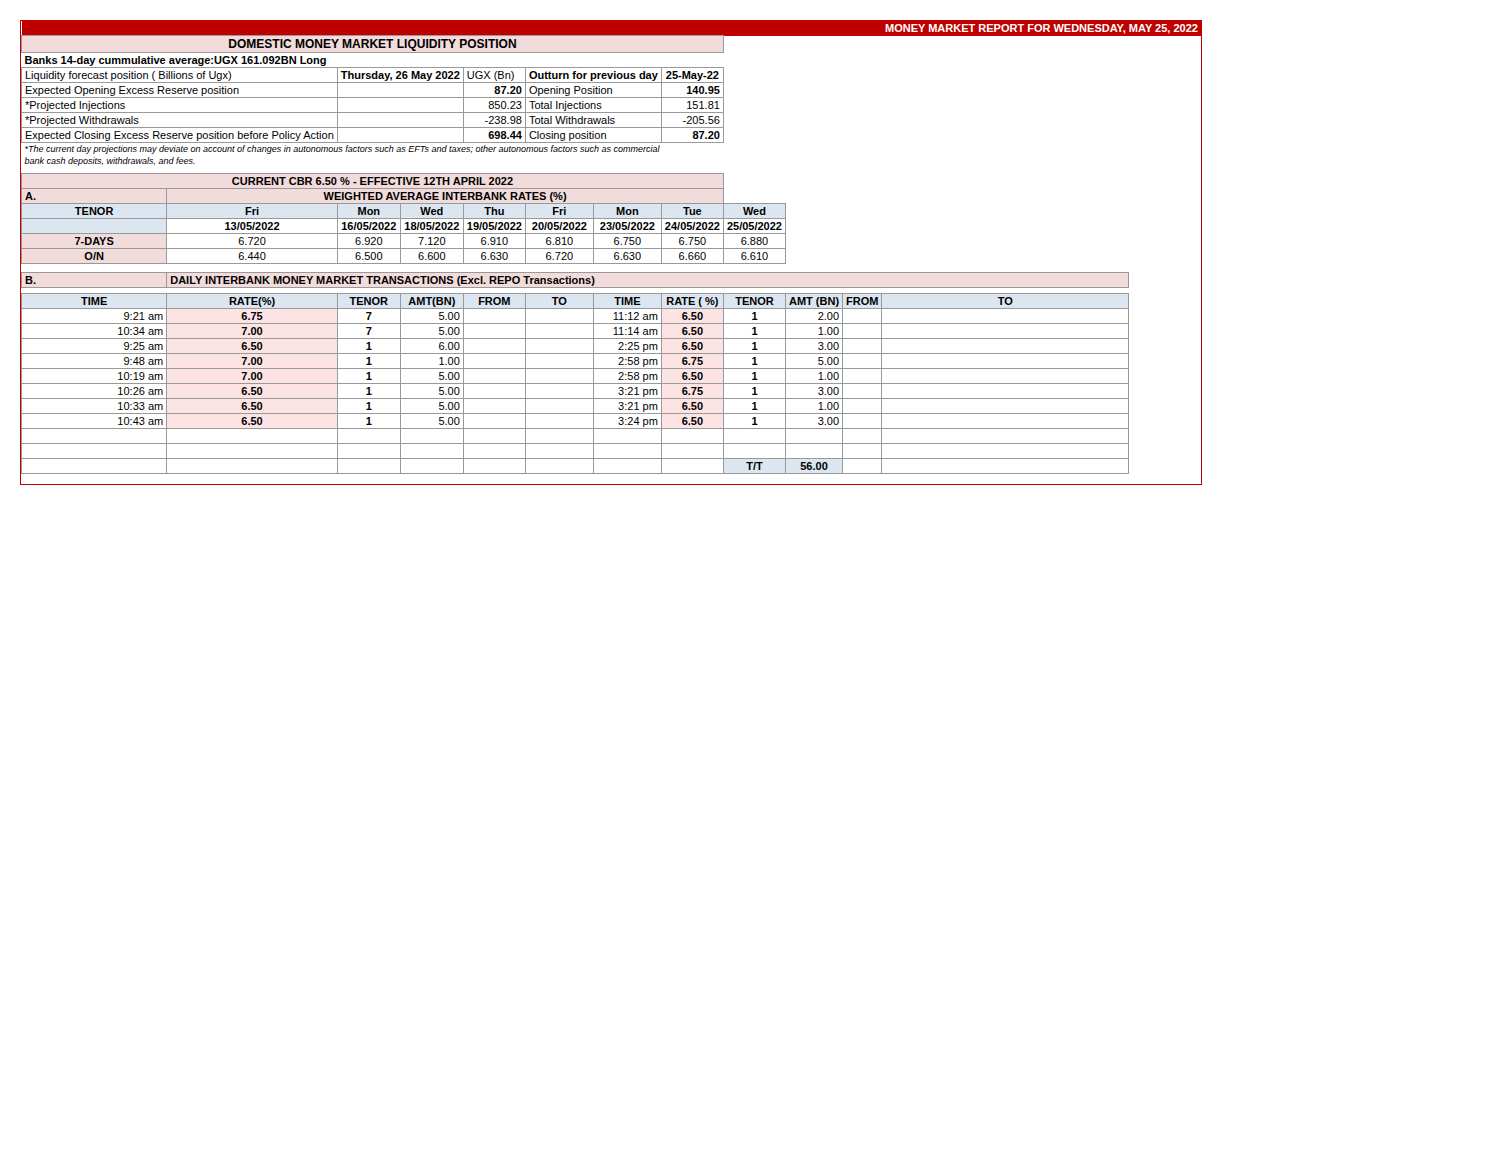| / / MONEY MARKET REPORT FOR WEDNESDAY, MAY 25, 2022 / / DOMESTIC MONEY MARKET LIQUIDITY POSITION / / / Banks 14-day cummulative average:UGX 161.092BN Long / / / Liquidity forecast position ( Billions of Ugx) / Thursday, 26 May 2022 / UGX (Bn) / Outturn for previous day / 25-May-22 / / / Expected Opening Excess Reserve position / / 87.20 / Opening Position / 140.95 / / / *Projected Injections / / 850.23 / Total Injections / 151.81 / / / *Projected Withdrawals / / -238.98 / Total Withdrawals / -205.56 / / / Expected Closing Excess Reserve position before Policy Action / / 698.44 / Closing position / 87.20 / / / *The current day projections may deviate on account of changes in autonomous factors such as EFTs and taxes; other autonomous factors such as commercial / / / bank cash deposits, withdrawals, and fees. / / / CURRENT CBR 6.50 % - EFFECTIVE 12TH APRIL 2022 / / / A. / WEIGHTED AVERAGE INTERBANK RATES (%) / / / TENOR / Fri / Mon / Wed / Thu / Fri / Mon / Tue / Wed / / / / 13/05/2022 / 16/05/2022 / 18/05/2022 / 19/05/2022 / 20/05/2022 / 23/05/2022 / 24/05/2022 / 25/05/2022 / / / 7-DAYS / 6.720 / 6.920 / 7.120 / 6.910 / 6.810 / 6.750 / 6.750 / 6.880 / / / O/N / 6.440 / 6.500 / 6.600 / 6.630 / 6.720 / 6.630 / 6.660 / 6.610 / / / B. / DAILY INTERBANK MONEY MARKET TRANSACTIONS (Excl. REPO Transactions) / / / TIME / RATE(%) / TENOR / AMT(BN) / FROM / TO / TIME / RATE ( %) / TENOR / AMT (BN) / FROM / TO / / / 9:21 am / 6.75 / 7 / 5.00 / / / 11:12 am / 6.50 / 1 / 2.00 / / / / / 10:34 am / 7.00 / 7 / 5.00 / / / 11:14 am / 6.50 / 1 / 1.00 / / / / / 9:25 am / 6.50 / 1 / 6.00 / / / 2:25 pm / 6.50 / 1 / 3.00 / / / / / 9:48 am / 7.00 / 1 / 1.00 / / / 2:58 pm / 6.75 / 1 / 5.00 / / / / / 10:19 am / 7.00 / 1 / 5.00 / / / 2:58 pm / 6.50 / 1 / 1.00 / / / / / 10:26 am / 6.50 / 1 / 5.00 / / / 3:21 pm / 6.75 / 1 / 3.00 / / / / / 10:33 am / 6.50 / 1 / 5.00 / / / 3:21 pm / 6.50 / 1 / 1.00 / / / / / 10:43 am / 6.50 / 1 / 5.00 / / / 3:24 pm / 6.50 / 1 / 3.00 / / / / / / / / / / / / / T/T / 56.00 / / / / |